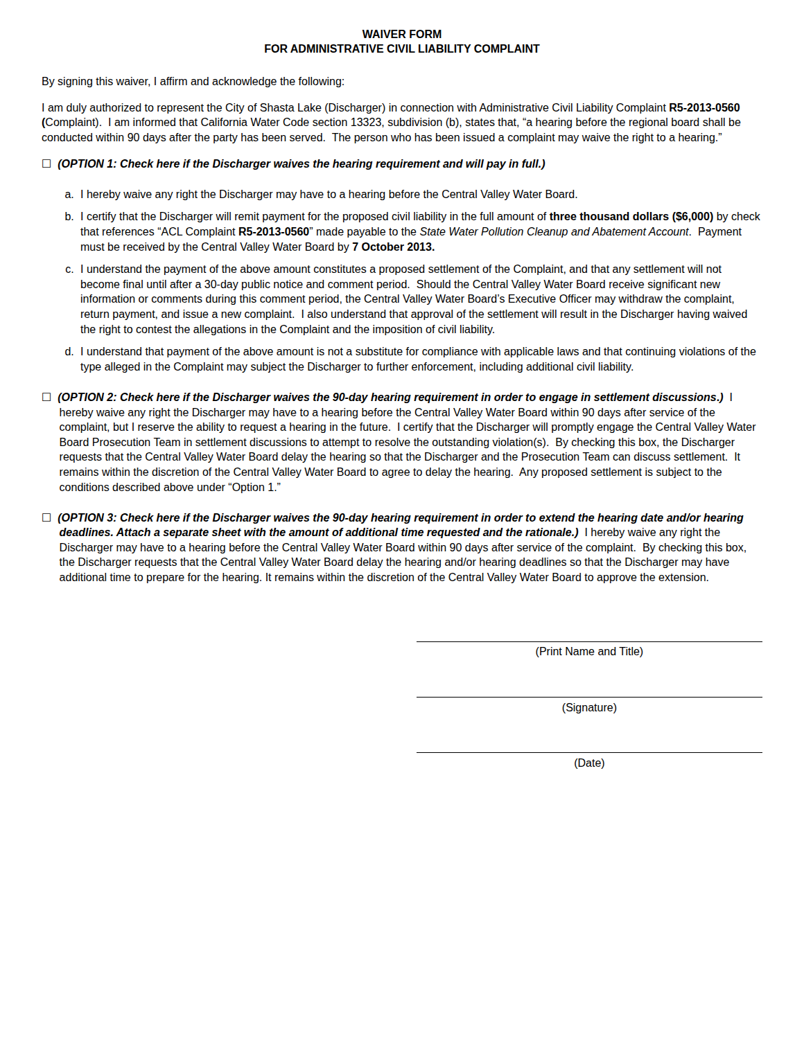WAIVER FORM
FOR ADMINISTRATIVE CIVIL LIABILITY COMPLAINT
By signing this waiver, I affirm and acknowledge the following:
I am duly authorized to represent the City of Shasta Lake (Discharger) in connection with Administrative Civil Liability Complaint R5-2013-0560 (Complaint). I am informed that California Water Code section 13323, subdivision (b), states that, “a hearing before the regional board shall be conducted within 90 days after the party has been served. The person who has been issued a complaint may waive the right to a hearing.”
☐ (OPTION 1: Check here if the Discharger waives the hearing requirement and will pay in full.)
I hereby waive any right the Discharger may have to a hearing before the Central Valley Water Board.
I certify that the Discharger will remit payment for the proposed civil liability in the full amount of three thousand dollars ($6,000) by check that references “ACL Complaint R5-2013-0560” made payable to the State Water Pollution Cleanup and Abatement Account. Payment must be received by the Central Valley Water Board by 7 October 2013.
I understand the payment of the above amount constitutes a proposed settlement of the Complaint, and that any settlement will not become final until after a 30-day public notice and comment period. Should the Central Valley Water Board receive significant new information or comments during this comment period, the Central Valley Water Board’s Executive Officer may withdraw the complaint, return payment, and issue a new complaint. I also understand that approval of the settlement will result in the Discharger having waived the right to contest the allegations in the Complaint and the imposition of civil liability.
I understand that payment of the above amount is not a substitute for compliance with applicable laws and that continuing violations of the type alleged in the Complaint may subject the Discharger to further enforcement, including additional civil liability.
☐ (OPTION 2: Check here if the Discharger waives the 90-day hearing requirement in order to engage in settlement discussions.) I hereby waive any right the Discharger may have to a hearing before the Central Valley Water Board within 90 days after service of the complaint, but I reserve the ability to request a hearing in the future. I certify that the Discharger will promptly engage the Central Valley Water Board Prosecution Team in settlement discussions to attempt to resolve the outstanding violation(s). By checking this box, the Discharger requests that the Central Valley Water Board delay the hearing so that the Discharger and the Prosecution Team can discuss settlement. It remains within the discretion of the Central Valley Water Board to agree to delay the hearing. Any proposed settlement is subject to the conditions described above under “Option 1.”
☐ (OPTION 3: Check here if the Discharger waives the 90-day hearing requirement in order to extend the hearing date and/or hearing deadlines. Attach a separate sheet with the amount of additional time requested and the rationale.) I hereby waive any right the Discharger may have to a hearing before the Central Valley Water Board within 90 days after service of the complaint. By checking this box, the Discharger requests that the Central Valley Water Board delay the hearing and/or hearing deadlines so that the Discharger may have additional time to prepare for the hearing. It remains within the discretion of the Central Valley Water Board to approve the extension.
(Print Name and Title)
(Signature)
(Date)